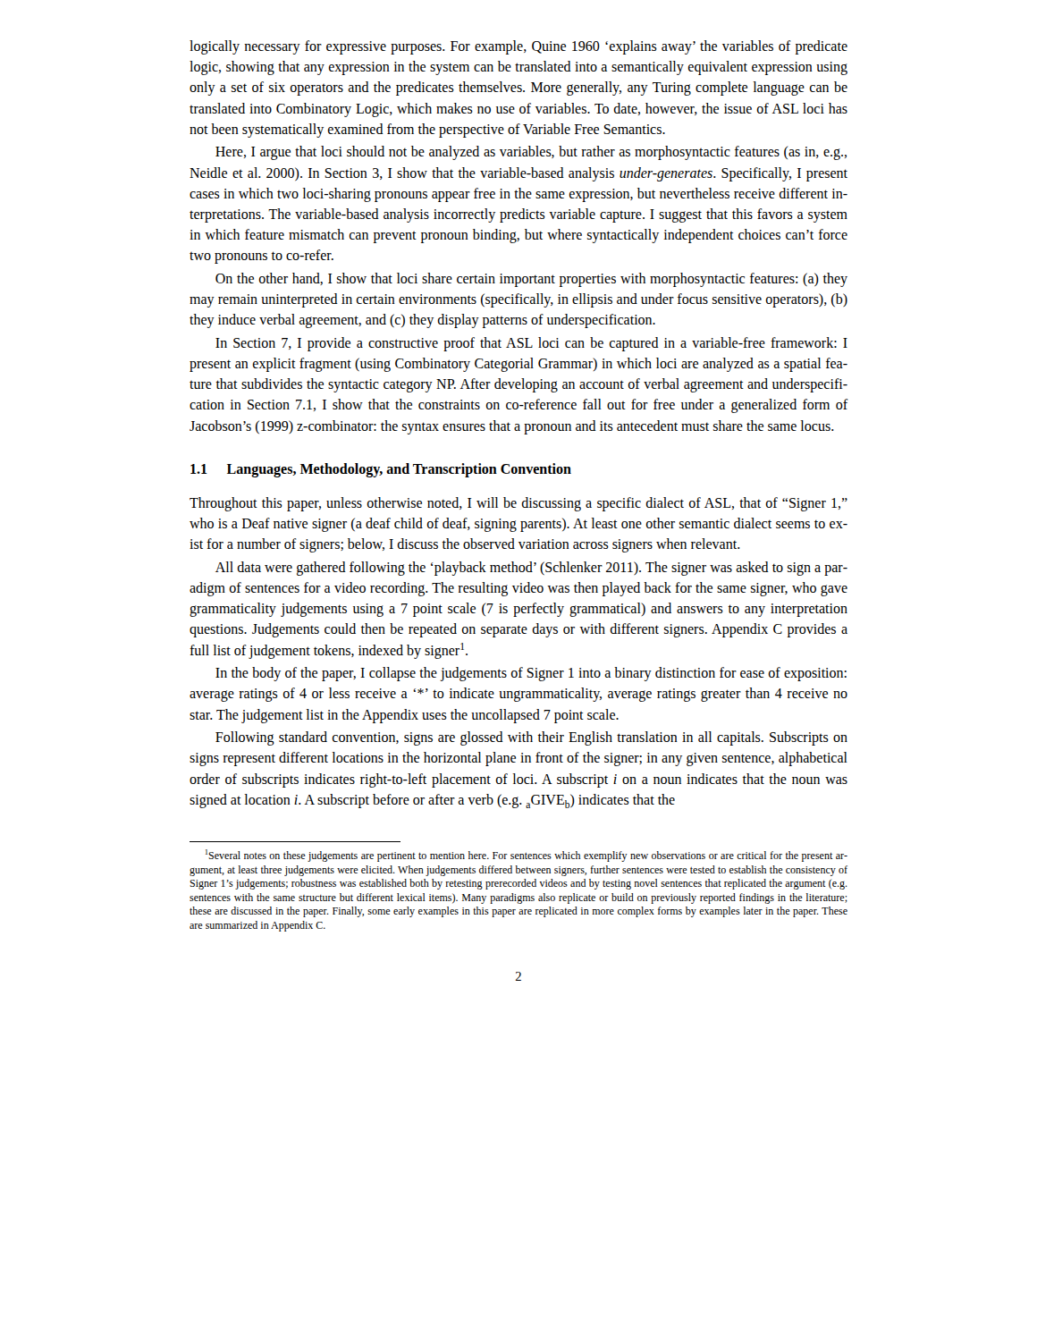logically necessary for expressive purposes. For example, Quine 1960 ‘explains away’ the variables of predicate logic, showing that any expression in the system can be translated into a semantically equivalent expression using only a set of six operators and the predicates themselves. More generally, any Turing complete language can be translated into Combinatory Logic, which makes no use of variables. To date, however, the issue of ASL loci has not been systematically examined from the perspective of Variable Free Semantics.
Here, I argue that loci should not be analyzed as variables, but rather as morphosyntactic features (as in, e.g., Neidle et al. 2000). In Section 3, I show that the variable-based analysis under-generates. Specifically, I present cases in which two loci-sharing pronouns appear free in the same expression, but nevertheless receive different interpretations. The variable-based analysis incorrectly predicts variable capture. I suggest that this favors a system in which feature mismatch can prevent pronoun binding, but where syntactically independent choices can’t force two pronouns to co-refer.
On the other hand, I show that loci share certain important properties with morphosyntactic features: (a) they may remain uninterpreted in certain environments (specifically, in ellipsis and under focus sensitive operators), (b) they induce verbal agreement, and (c) they display patterns of underspecification.
In Section 7, I provide a constructive proof that ASL loci can be captured in a variable-free framework: I present an explicit fragment (using Combinatory Categorial Grammar) in which loci are analyzed as a spatial feature that subdivides the syntactic category NP. After developing an account of verbal agreement and underspecification in Section 7.1, I show that the constraints on co-reference fall out for free under a generalized form of Jacobson’s (1999) z-combinator: the syntax ensures that a pronoun and its antecedent must share the same locus.
1.1 Languages, Methodology, and Transcription Convention
Throughout this paper, unless otherwise noted, I will be discussing a specific dialect of ASL, that of “Signer 1,” who is a Deaf native signer (a deaf child of deaf, signing parents). At least one other semantic dialect seems to exist for a number of signers; below, I discuss the observed variation across signers when relevant.
All data were gathered following the ‘playback method’ (Schlenker 2011). The signer was asked to sign a paradigm of sentences for a video recording. The resulting video was then played back for the same signer, who gave grammaticality judgements using a 7 point scale (7 is perfectly grammatical) and answers to any interpretation questions. Judgements could then be repeated on separate days or with different signers. Appendix C provides a full list of judgement tokens, indexed by signer1.
In the body of the paper, I collapse the judgements of Signer 1 into a binary distinction for ease of exposition: average ratings of 4 or less receive a ‘*’ to indicate ungrammaticality, average ratings greater than 4 receive no star. The judgement list in the Appendix uses the uncollapsed 7 point scale.
Following standard convention, signs are glossed with their English translation in all capitals. Subscripts on signs represent different locations in the horizontal plane in front of the signer; in any given sentence, alphabetical order of subscripts indicates right-to-left placement of loci. A subscript i on a noun indicates that the noun was signed at location i. A subscript before or after a verb (e.g. aGIVEb) indicates that the
1Several notes on these judgements are pertinent to mention here. For sentences which exemplify new observations or are critical for the present argument, at least three judgements were elicited. When judgements differed between signers, further sentences were tested to establish the consistency of Signer 1’s judgements; robustness was established both by retesting prerecorded videos and by testing novel sentences that replicated the argument (e.g. sentences with the same structure but different lexical items). Many paradigms also replicate or build on previously reported findings in the literature; these are discussed in the paper. Finally, some early examples in this paper are replicated in more complex forms by examples later in the paper. These are summarized in Appendix C.
2